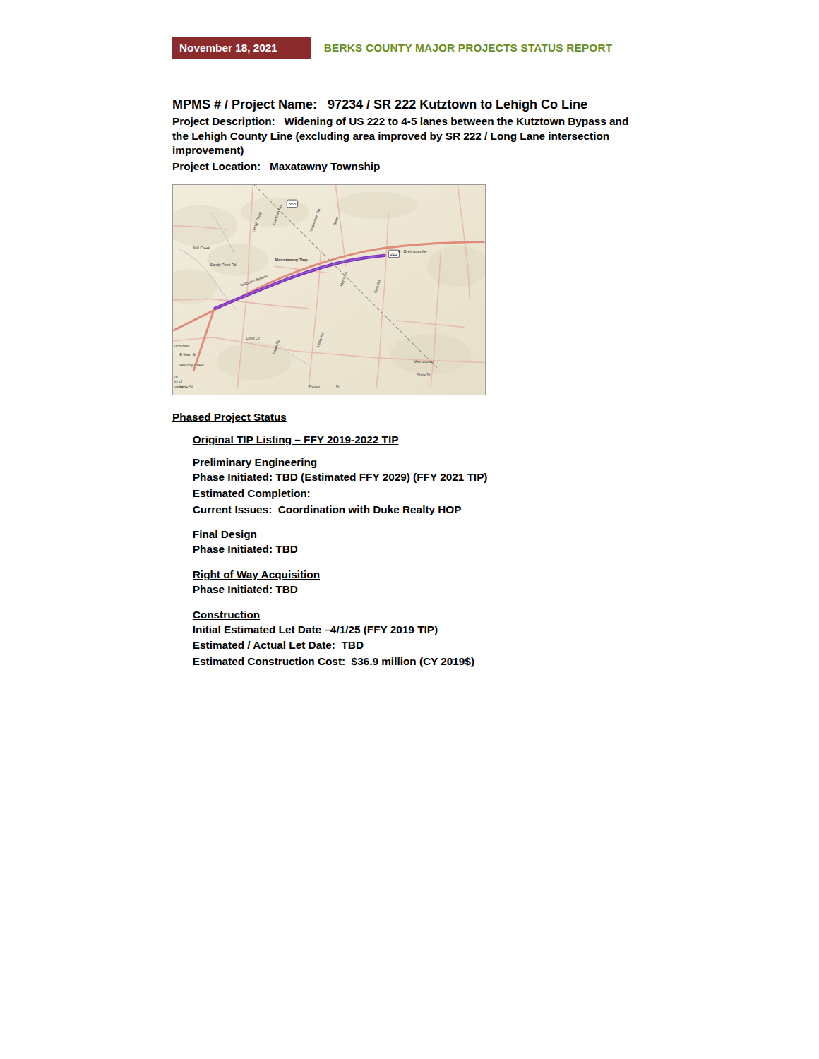November 18, 2021
BERKS COUNTY MAJOR PROJECTS STATUS REPORT
MPMS # / Project Name: 97234 / SR 222 Kutztown to Lehigh Co Line
Project Description: Widening of US 222 to 4-5 lanes between the Kutztown Bypass and the Lehigh County Line (excluding area improved by SR 222 / Long Lane intersection improvement)
Project Location: Maxatawny Township
863 222 Maxatawny Twp Breinigsville utztown E Main St Saucony Creek rn ity of vania Kutztown Bypass Kutztown Rd Lehigh Pkwy Hottenstein Rd Bebe Long Ln Eagle Rd Valley Rd Mertz Rd Glen Rd Mertztown State St Trexler St Mill Creek Sandy Point Rd Noble St
Phased Project Status
Original TIP Listing – FFY 2019-2022 TIP
Preliminary Engineering
Phase Initiated: TBD (Estimated FFY 2029) (FFY 2021 TIP)
Estimated Completion:
Current Issues: Coordination with Duke Realty HOP
Final Design
Phase Initiated: TBD
Right of Way Acquisition
Phase Initiated: TBD
Construction
Initial Estimated Let Date –4/1/25 (FFY 2019 TIP)
Estimated / Actual Let Date: TBD
Estimated Construction Cost: $36.9 million (CY 2019$)